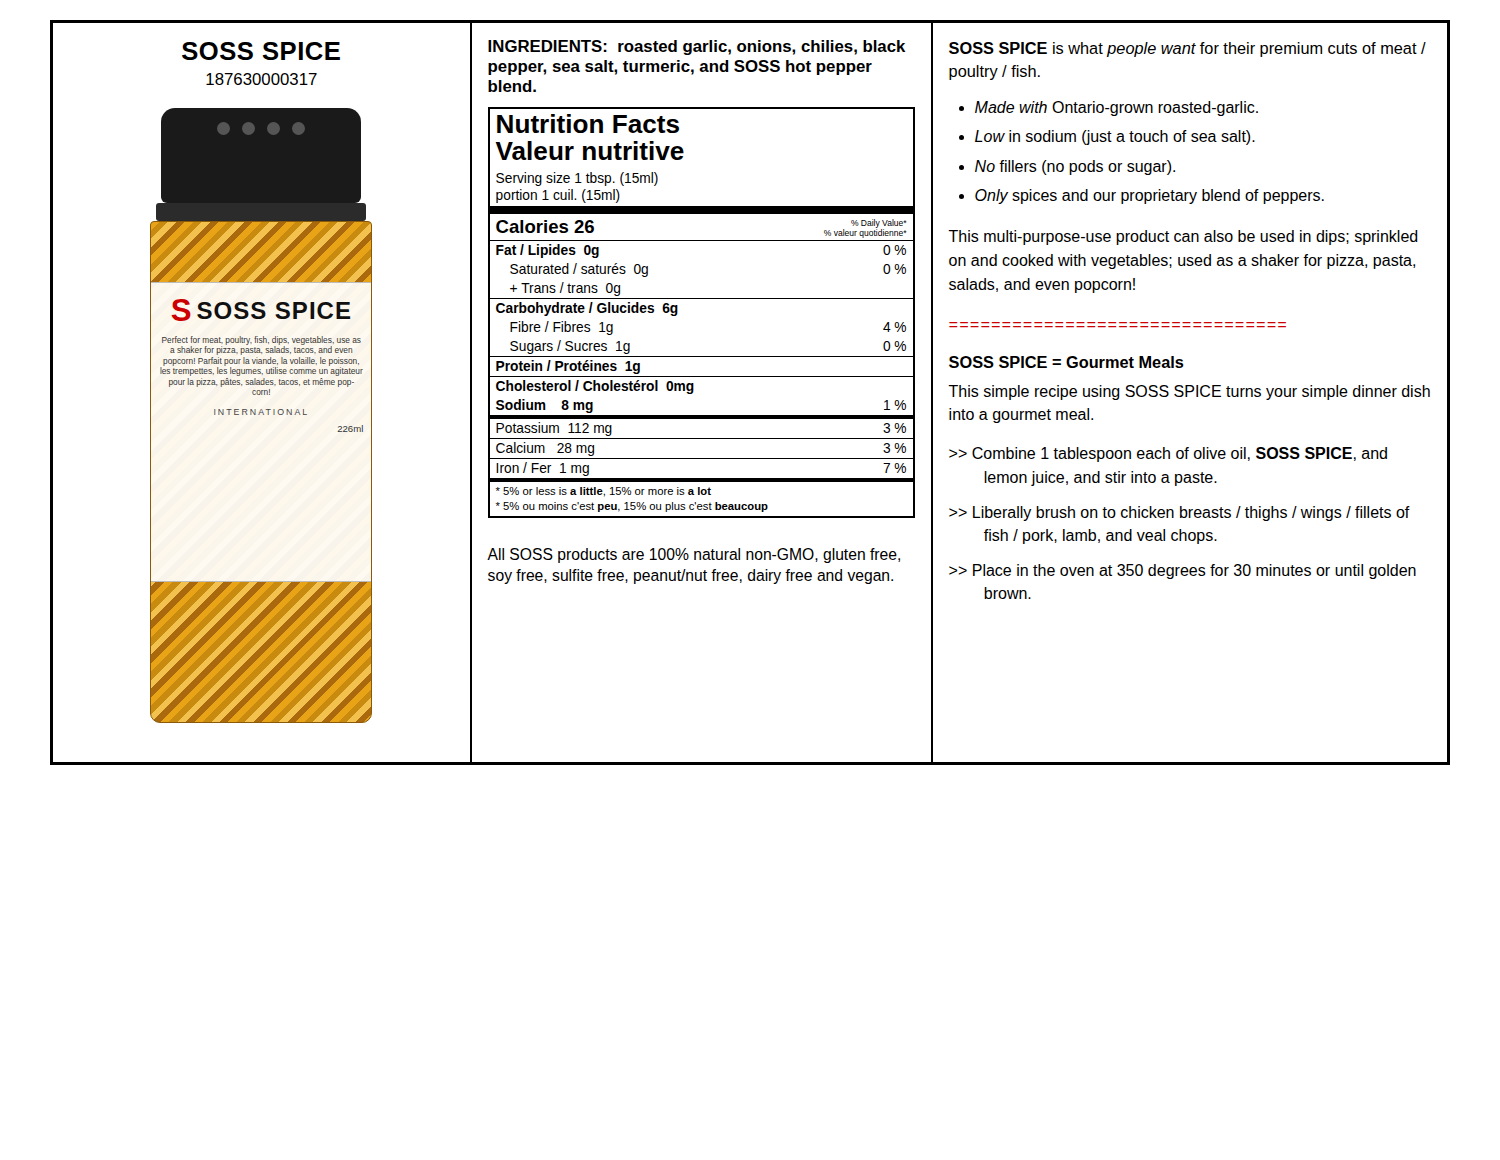| SOSS SPICE 187630000317 S SOSS SPICE Perfect for meat, poultry, fish, dips, vegetables, use as a shaker for pizza, pasta, salads, tacos, and even popcorn! Parfait pour la viande, la volaille, le poisson, les trempettes, les legumes, utilise comme un agitateur pour la pizza, pâtes, salades, tacos, et même pop-corn! INTERNATIONAL 226ml | INGREDIENTS: roasted garlic, onions, chilies, black pepper, sea salt, turmeric, and SOSS hot pepper blend. / Nutrition Facts Valeur nutritive / / Serving size 1 tbsp. (15ml) portion 1 cuil. (15ml) / / Calories 26 / % Daily Value* % valeur quotidienne* / / Fat / Lipides 0g / 0 % / / Saturated / saturés 0g / 0 % / / + Trans / trans 0g / / / Carbohydrate / Glucides 6g / / / Fibre / Fibres 1g / 4 % / / Sugars / Sucres 1g / 0 % / / Protein / Protéines 1g / / / Cholesterol / Cholestérol 0mg / / / Sodium 8 mg / 1 % / / Potassium 112 mg / 3 % / / Calcium 28 mg / 3 % / / Iron / Fer 1 mg / 7 % / / * 5% or less is a little , 15% or more is a lot * 5% ou moins c'est peu , 15% ou plus c'est beaucoup / All SOSS products are 100% natural non-GMO, gluten free, soy free, sulfite free, peanut/nut free, dairy free and vegan. | SOSS SPICE is what people want for their premium cuts of meat / poultry / fish. Made with Ontario-grown roasted-garlic. Low in sodium (just a touch of sea salt). No fillers (no pods or sugar). Only spices and our proprietary blend of peppers. This multi-purpose-use product can also be used in dips; sprinkled on and cooked with vegetables; used as a shaker for pizza, pasta, salads, and even popcorn! ================================ SOSS SPICE = Gourmet Meals This simple recipe using SOSS SPICE turns your simple dinner dish into a gourmet meal. Combine 1 tablespoon each of olive oil, SOSS SPICE , and lemon juice, and stir into a paste. Liberally brush on to chicken breasts / thighs / wings / fillets of fish / pork, lamb, and veal chops. Place in the oven at 350 degrees for 30 minutes or until golden brown. |